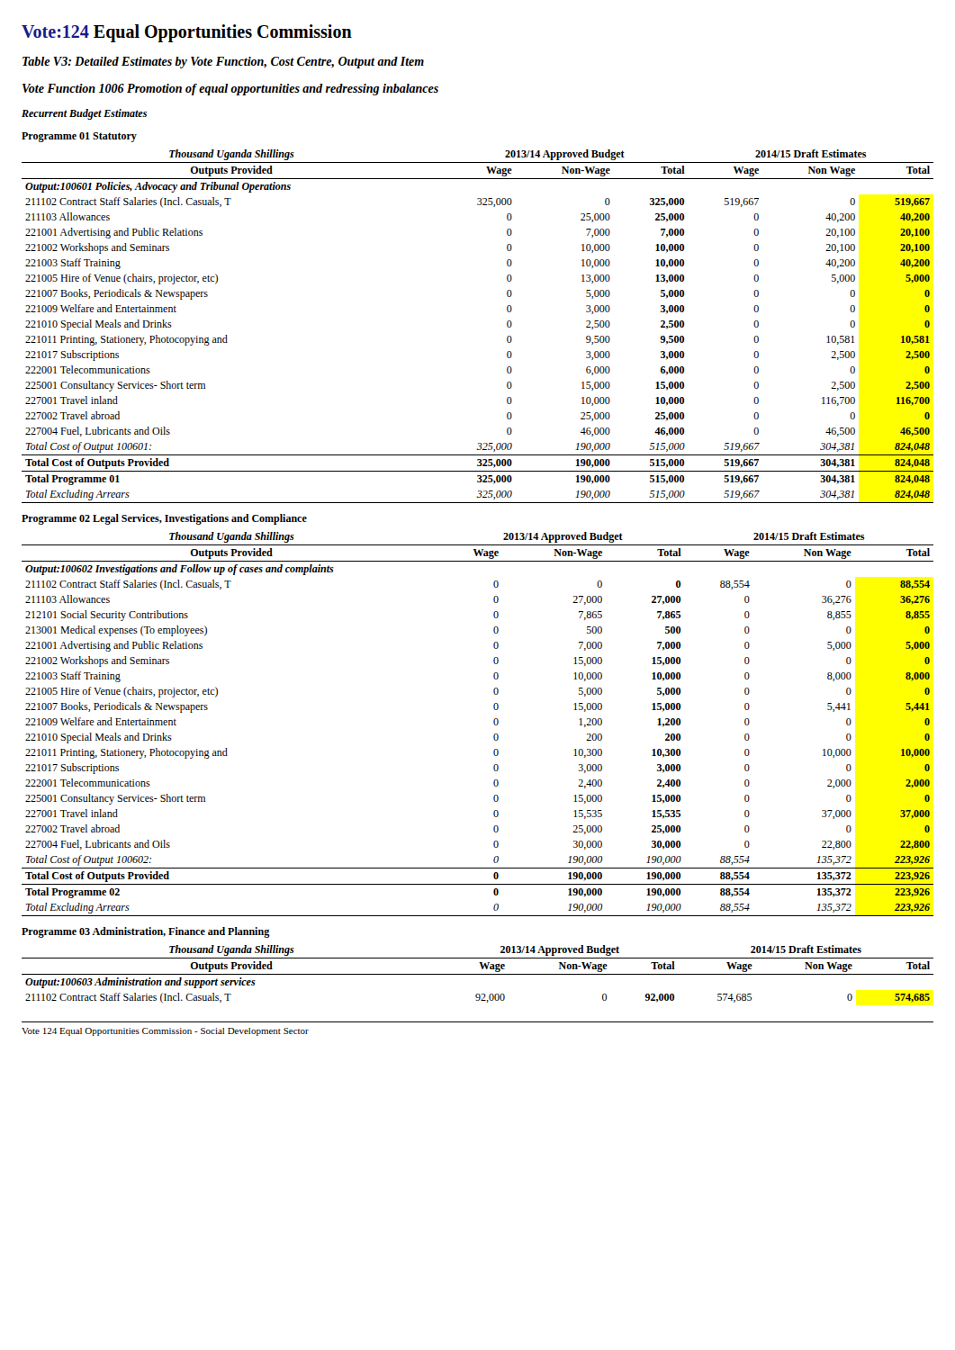Vote:124 Equal Opportunities Commission
Table V3: Detailed Estimates by Vote Function, Cost Centre, Output and Item
Vote Function 1006 Promotion of equal opportunities and redressing inbalances
Recurrent Budget Estimates
Programme 01 Statutory
| Thousand Uganda Shillings | 2013/14 Approved Budget | 2014/15 Draft Estimates |
| --- | --- | --- |
| Outputs Provided | Wage | Non-Wage | Total | Wage | Non Wage | Total |
| Output:100601 Policies, Advocacy and Tribunal Operations |
| 211102 Contract Staff Salaries (Incl. Casuals, T | 325,000 | 0 | 325,000 | 519,667 | 0 | 519,667 |
| 211103 Allowances | 0 | 25,000 | 25,000 | 0 | 40,200 | 40,200 |
| 221001 Advertising and Public Relations | 0 | 7,000 | 7,000 | 0 | 20,100 | 20,100 |
| 221002 Workshops and Seminars | 0 | 10,000 | 10,000 | 0 | 20,100 | 20,100 |
| 221003 Staff Training | 0 | 10,000 | 10,000 | 0 | 40,200 | 40,200 |
| 221005 Hire of Venue (chairs, projector, etc) | 0 | 13,000 | 13,000 | 0 | 5,000 | 5,000 |
| 221007 Books, Periodicals & Newspapers | 0 | 5,000 | 5,000 | 0 | 0 | 0 |
| 221009 Welfare and Entertainment | 0 | 3,000 | 3,000 | 0 | 0 | 0 |
| 221010 Special Meals and Drinks | 0 | 2,500 | 2,500 | 0 | 0 | 0 |
| 221011 Printing, Stationery, Photocopying and | 0 | 9,500 | 9,500 | 0 | 10,581 | 10,581 |
| 221017 Subscriptions | 0 | 3,000 | 3,000 | 0 | 2,500 | 2,500 |
| 222001 Telecommunications | 0 | 6,000 | 6,000 | 0 | 0 | 0 |
| 225001 Consultancy Services- Short term | 0 | 15,000 | 15,000 | 0 | 2,500 | 2,500 |
| 227001 Travel inland | 0 | 10,000 | 10,000 | 0 | 116,700 | 116,700 |
| 227002 Travel abroad | 0 | 25,000 | 25,000 | 0 | 0 | 0 |
| 227004 Fuel, Lubricants and Oils | 0 | 46,000 | 46,000 | 0 | 46,500 | 46,500 |
| Total Cost of Output 100601: | 325,000 | 190,000 | 515,000 | 519,667 | 304,381 | 824,048 |
| Total Cost of Outputs Provided | 325,000 | 190,000 | 515,000 | 519,667 | 304,381 | 824,048 |
| Total Programme 01 | 325,000 | 190,000 | 515,000 | 519,667 | 304,381 | 824,048 |
| Total Excluding Arrears | 325,000 | 190,000 | 515,000 | 519,667 | 304,381 | 824,048 |
Programme 02 Legal Services, Investigations and Compliance
| Thousand Uganda Shillings | 2013/14 Approved Budget | 2014/15 Draft Estimates |
| --- | --- | --- |
| Outputs Provided | Wage | Non-Wage | Total | Wage | Non Wage | Total |
| Output:100602 Investigations and Follow up of cases and complaints |
| 211102 Contract Staff Salaries (Incl. Casuals, T | 0 | 0 | 0 | 88,554 | 0 | 88,554 |
| 211103 Allowances | 0 | 27,000 | 27,000 | 0 | 36,276 | 36,276 |
| 212101 Social Security Contributions | 0 | 7,865 | 7,865 | 0 | 8,855 | 8,855 |
| 213001 Medical expenses (To employees) | 0 | 500 | 500 | 0 | 0 | 0 |
| 221001 Advertising and Public Relations | 0 | 7,000 | 7,000 | 0 | 5,000 | 5,000 |
| 221002 Workshops and Seminars | 0 | 15,000 | 15,000 | 0 | 0 | 0 |
| 221003 Staff Training | 0 | 10,000 | 10,000 | 0 | 8,000 | 8,000 |
| 221005 Hire of Venue (chairs, projector, etc) | 0 | 5,000 | 5,000 | 0 | 0 | 0 |
| 221007 Books, Periodicals & Newspapers | 0 | 15,000 | 15,000 | 0 | 5,441 | 5,441 |
| 221009 Welfare and Entertainment | 0 | 1,200 | 1,200 | 0 | 0 | 0 |
| 221010 Special Meals and Drinks | 0 | 200 | 200 | 0 | 0 | 0 |
| 221011 Printing, Stationery, Photocopying and | 0 | 10,300 | 10,300 | 0 | 10,000 | 10,000 |
| 221017 Subscriptions | 0 | 3,000 | 3,000 | 0 | 0 | 0 |
| 222001 Telecommunications | 0 | 2,400 | 2,400 | 0 | 2,000 | 2,000 |
| 225001 Consultancy Services- Short term | 0 | 15,000 | 15,000 | 0 | 0 | 0 |
| 227001 Travel inland | 0 | 15,535 | 15,535 | 0 | 37,000 | 37,000 |
| 227002 Travel abroad | 0 | 25,000 | 25,000 | 0 | 0 | 0 |
| 227004 Fuel, Lubricants and Oils | 0 | 30,000 | 30,000 | 0 | 22,800 | 22,800 |
| Total Cost of Output 100602: | 0 | 190,000 | 190,000 | 88,554 | 135,372 | 223,926 |
| Total Cost of Outputs Provided | 0 | 190,000 | 190,000 | 88,554 | 135,372 | 223,926 |
| Total Programme 02 | 0 | 190,000 | 190,000 | 88,554 | 135,372 | 223,926 |
| Total Excluding Arrears | 0 | 190,000 | 190,000 | 88,554 | 135,372 | 223,926 |
Programme 03 Administration, Finance and Planning
| Thousand Uganda Shillings | 2013/14 Approved Budget | 2014/15 Draft Estimates |
| --- | --- | --- |
| Outputs Provided | Wage | Non-Wage | Total | Wage | Non Wage | Total |
| Output:100603 Administration and support services |
| 211102 Contract Staff Salaries (Incl. Casuals, T | 92,000 | 0 | 92,000 | 574,685 | 0 | 574,685 |
Vote 124 Equal Opportunities Commission - Social Development Sector